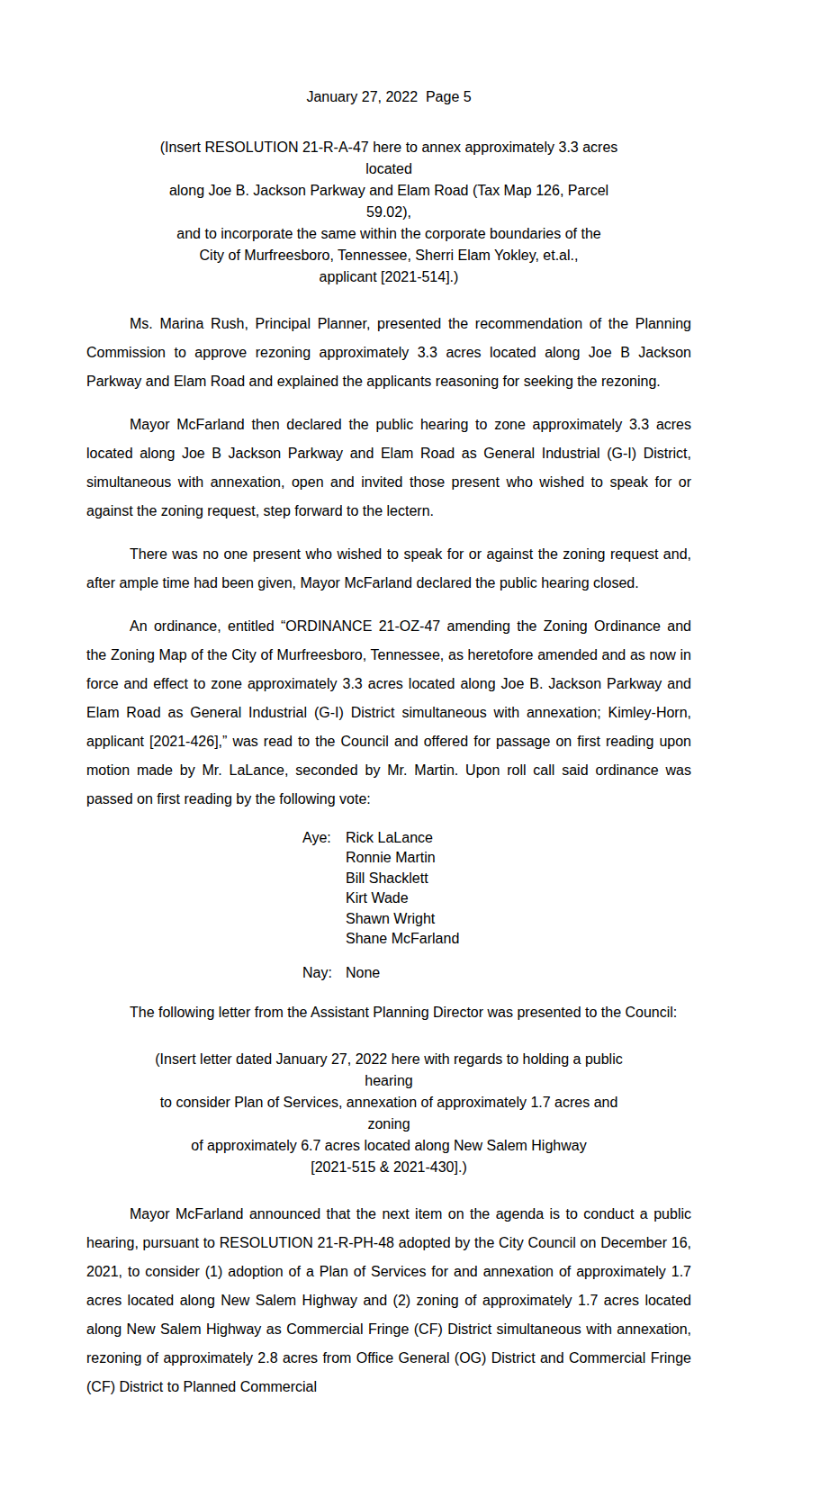January 27, 2022 Page 5
(Insert RESOLUTION 21-R-A-47 here to annex approximately 3.3 acres located
along Joe B. Jackson Parkway and Elam Road (Tax Map 126, Parcel 59.02),
and to incorporate the same within the corporate boundaries of the
City of Murfreesboro, Tennessee, Sherri Elam Yokley, et.al.,
applicant [2021-514].)
Ms. Marina Rush, Principal Planner, presented the recommendation of the Planning Commission to approve rezoning approximately 3.3 acres located along Joe B Jackson Parkway and Elam Road and explained the applicants reasoning for seeking the rezoning.
Mayor McFarland then declared the public hearing to zone approximately 3.3 acres located along Joe B Jackson Parkway and Elam Road as General Industrial (G-I) District, simultaneous with annexation, open and invited those present who wished to speak for or against the zoning request, step forward to the lectern.
There was no one present who wished to speak for or against the zoning request and, after ample time had been given, Mayor McFarland declared the public hearing closed.
An ordinance, entitled “ORDINANCE 21-OZ-47 amending the Zoning Ordinance and the Zoning Map of the City of Murfreesboro, Tennessee, as heretofore amended and as now in force and effect to zone approximately 3.3 acres located along Joe B. Jackson Parkway and Elam Road as General Industrial (G-I) District simultaneous with annexation; Kimley-Horn, applicant [2021-426],” was read to the Council and offered for passage on first reading upon motion made by Mr. LaLance, seconded by Mr. Martin. Upon roll call said ordinance was passed on first reading by the following vote:
Aye: Rick LaLance
Ronnie Martin
Bill Shacklett
Kirt Wade
Shawn Wright
Shane McFarland
Nay: None
The following letter from the Assistant Planning Director was presented to the Council:
(Insert letter dated January 27, 2022 here with regards to holding a public hearing
to consider Plan of Services, annexation of approximately 1.7 acres and zoning
of approximately 6.7 acres located along New Salem Highway
[2021-515 & 2021-430].)
Mayor McFarland announced that the next item on the agenda is to conduct a public hearing, pursuant to RESOLUTION 21-R-PH-48 adopted by the City Council on December 16, 2021, to consider (1) adoption of a Plan of Services for and annexation of approximately 1.7 acres located along New Salem Highway and (2) zoning of approximately 1.7 acres located along New Salem Highway as Commercial Fringe (CF) District simultaneous with annexation, rezoning of approximately 2.8 acres from Office General (OG) District and Commercial Fringe (CF) District to Planned Commercial